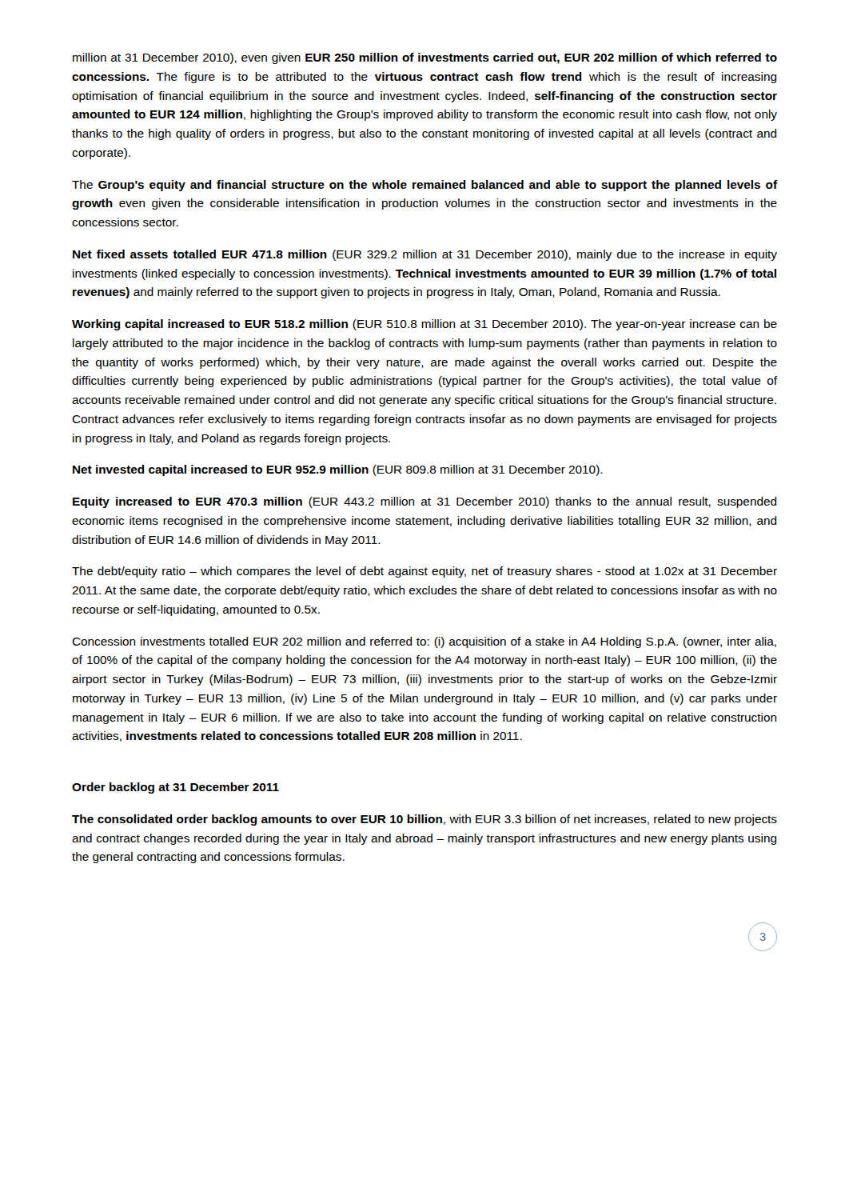million at 31 December 2010), even given EUR 250 million of investments carried out, EUR 202 million of which referred to concessions. The figure is to be attributed to the virtuous contract cash flow trend which is the result of increasing optimisation of financial equilibrium in the source and investment cycles. Indeed, self-financing of the construction sector amounted to EUR 124 million, highlighting the Group's improved ability to transform the economic result into cash flow, not only thanks to the high quality of orders in progress, but also to the constant monitoring of invested capital at all levels (contract and corporate).
The Group's equity and financial structure on the whole remained balanced and able to support the planned levels of growth even given the considerable intensification in production volumes in the construction sector and investments in the concessions sector.
Net fixed assets totalled EUR 471.8 million (EUR 329.2 million at 31 December 2010), mainly due to the increase in equity investments (linked especially to concession investments). Technical investments amounted to EUR 39 million (1.7% of total revenues) and mainly referred to the support given to projects in progress in Italy, Oman, Poland, Romania and Russia.
Working capital increased to EUR 518.2 million (EUR 510.8 million at 31 December 2010). The year-on-year increase can be largely attributed to the major incidence in the backlog of contracts with lump-sum payments (rather than payments in relation to the quantity of works performed) which, by their very nature, are made against the overall works carried out. Despite the difficulties currently being experienced by public administrations (typical partner for the Group's activities), the total value of accounts receivable remained under control and did not generate any specific critical situations for the Group's financial structure. Contract advances refer exclusively to items regarding foreign contracts insofar as no down payments are envisaged for projects in progress in Italy, and Poland as regards foreign projects.
Net invested capital increased to EUR 952.9 million (EUR 809.8 million at 31 December 2010).
Equity increased to EUR 470.3 million (EUR 443.2 million at 31 December 2010) thanks to the annual result, suspended economic items recognised in the comprehensive income statement, including derivative liabilities totalling EUR 32 million, and distribution of EUR 14.6 million of dividends in May 2011.
The debt/equity ratio – which compares the level of debt against equity, net of treasury shares - stood at 1.02x at 31 December 2011. At the same date, the corporate debt/equity ratio, which excludes the share of debt related to concessions insofar as with no recourse or self-liquidating, amounted to 0.5x.
Concession investments totalled EUR 202 million and referred to: (i) acquisition of a stake in A4 Holding S.p.A. (owner, inter alia, of 100% of the capital of the company holding the concession for the A4 motorway in north-east Italy) – EUR 100 million, (ii) the airport sector in Turkey (Milas-Bodrum) – EUR 73 million, (iii) investments prior to the start-up of works on the Gebze-Izmir motorway in Turkey – EUR 13 million, (iv) Line 5 of the Milan underground in Italy – EUR 10 million, and (v) car parks under management in Italy – EUR 6 million. If we are also to take into account the funding of working capital on relative construction activities, investments related to concessions totalled EUR 208 million in 2011.
Order backlog at 31 December 2011
The consolidated order backlog amounts to over EUR 10 billion, with EUR 3.3 billion of net increases, related to new projects and contract changes recorded during the year in Italy and abroad – mainly transport infrastructures and new energy plants using the general contracting and concessions formulas.
3